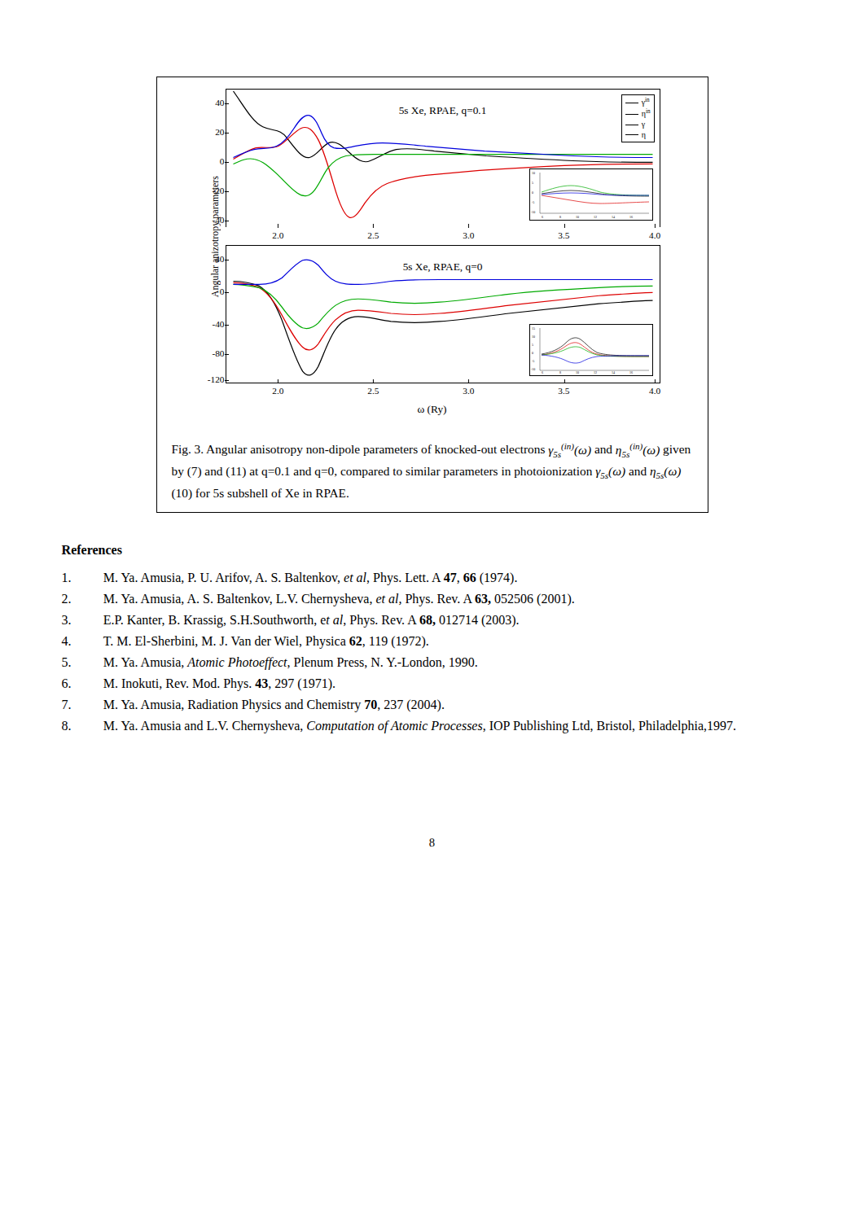Angular anizotropy parameters
5s Xe, RPAE, q=0.1
40
20
0
-20
-40
γin
ηin
γ
η
10 5 0 -5 -10 6 8 10 12 14 16
2.0
2.5
3.0
3.5
4.0
5s Xe, RPAE, q=0
40
0
-40
-80
-120
15 10 5 0 -5 -10 6 8 10 12 14 16
2.0
2.5
3.0
3.5
4.0
ω (Ry)
Fig. 3. Angular anisotropy non-dipole parameters of knocked-out electrons γ5s(in)(ω) and η5s(in)(ω) given by (7) and (11) at q=0.1 and q=0, compared to similar parameters in photoionization γ5s(ω) and η5s(ω) (10) for 5s subshell of Xe in RPAE.
References
M. Ya. Amusia, P. U. Arifov, A. S. Baltenkov, et al, Phys. Lett. A 47, 66 (1974).
M. Ya. Amusia, A. S. Baltenkov, L.V. Chernysheva, et al, Phys. Rev. A 63, 052506 (2001).
E.P. Kanter, B. Krassig, S.H.Southworth, et al, Phys. Rev. A 68, 012714 (2003).
T. M. El-Sherbini, M. J. Van der Wiel, Physica 62, 119 (1972).
M. Ya. Amusia, Atomic Photoeffect, Plenum Press, N. Y.-London, 1990.
M. Inokuti, Rev. Mod. Phys. 43, 297 (1971).
M. Ya. Amusia, Radiation Physics and Chemistry 70, 237 (2004).
M. Ya. Amusia and L.V. Chernysheva, Computation of Atomic Processes, IOP Publishing Ltd, Bristol, Philadelphia,1997.
8